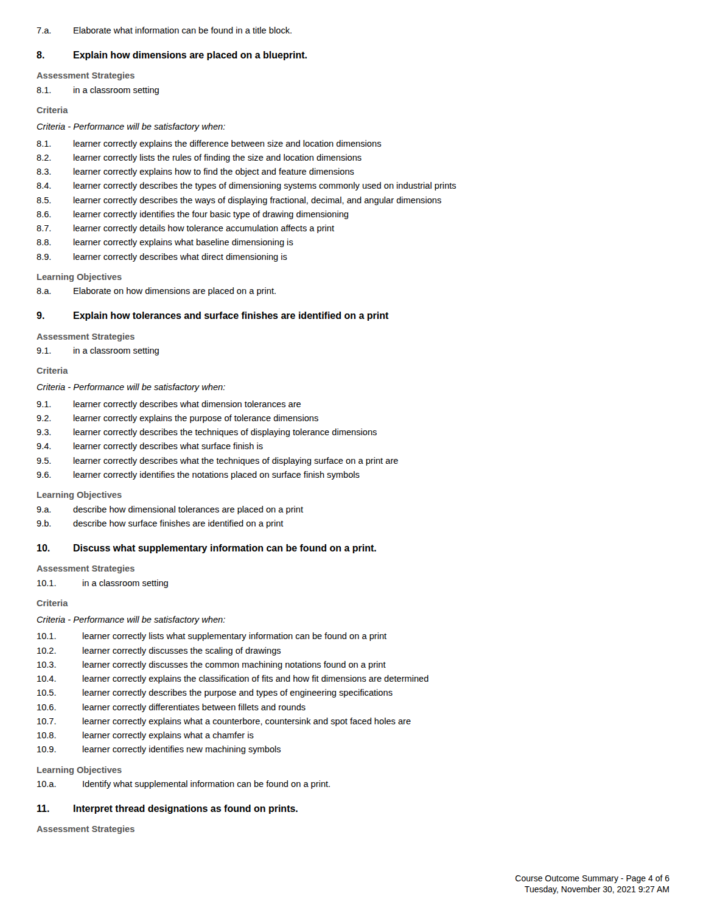7.a.
Elaborate what information can be found in a title block.
8.
Explain how dimensions are placed on a blueprint.
Assessment Strategies
8.1.
in a classroom setting
Criteria
Criteria - Performance will be satisfactory when:
8.1.
learner correctly explains the difference between size and location dimensions
8.2.
learner correctly lists the rules of finding the size and location dimensions
8.3.
learner correctly explains how to find the object and feature dimensions
8.4.
learner correctly describes the types of dimensioning systems commonly used on industrial prints
8.5.
learner correctly describes the ways of displaying fractional, decimal, and angular dimensions
8.6.
learner correctly identifies the four basic type of drawing dimensioning
8.7.
learner correctly details how tolerance accumulation affects a print
8.8.
learner correctly explains what baseline dimensioning is
8.9.
learner correctly describes what direct dimensioning is
Learning Objectives
8.a.
Elaborate on how dimensions are placed on a print.
9.
Explain how tolerances and surface finishes are identified on a print
Assessment Strategies
9.1.
in a classroom setting
Criteria
Criteria - Performance will be satisfactory when:
9.1.
learner correctly describes what dimension tolerances are
9.2.
learner correctly explains the purpose of tolerance dimensions
9.3.
learner correctly describes the techniques of displaying tolerance dimensions
9.4.
learner correctly describes what surface finish is
9.5.
learner correctly describes what the techniques of displaying surface on a print are
9.6.
learner correctly identifies the notations placed on surface finish symbols
Learning Objectives
9.a.
describe how dimensional tolerances are placed on a print
9.b.
describe how surface finishes are identified on a print
10.
Discuss what supplementary information can be found on a print.
Assessment Strategies
10.1.
in a classroom setting
Criteria
Criteria - Performance will be satisfactory when:
10.1.
learner correctly lists what supplementary information can be found on a print
10.2.
learner correctly discusses the scaling of drawings
10.3.
learner correctly discusses the common machining notations found on a print
10.4.
learner correctly explains the classification of fits and how fit dimensions are determined
10.5.
learner correctly describes the purpose and types of engineering specifications
10.6.
learner correctly differentiates between fillets and rounds
10.7.
learner correctly explains what a counterbore, countersink and spot faced holes are
10.8.
learner correctly explains what a chamfer is
10.9.
learner correctly identifies new machining symbols
Learning Objectives
10.a.
Identify what supplemental information can be found on a print.
11.
Interpret thread designations as found on prints.
Assessment Strategies
Course Outcome Summary - Page 4 of 6
Tuesday, November 30, 2021 9:27 AM